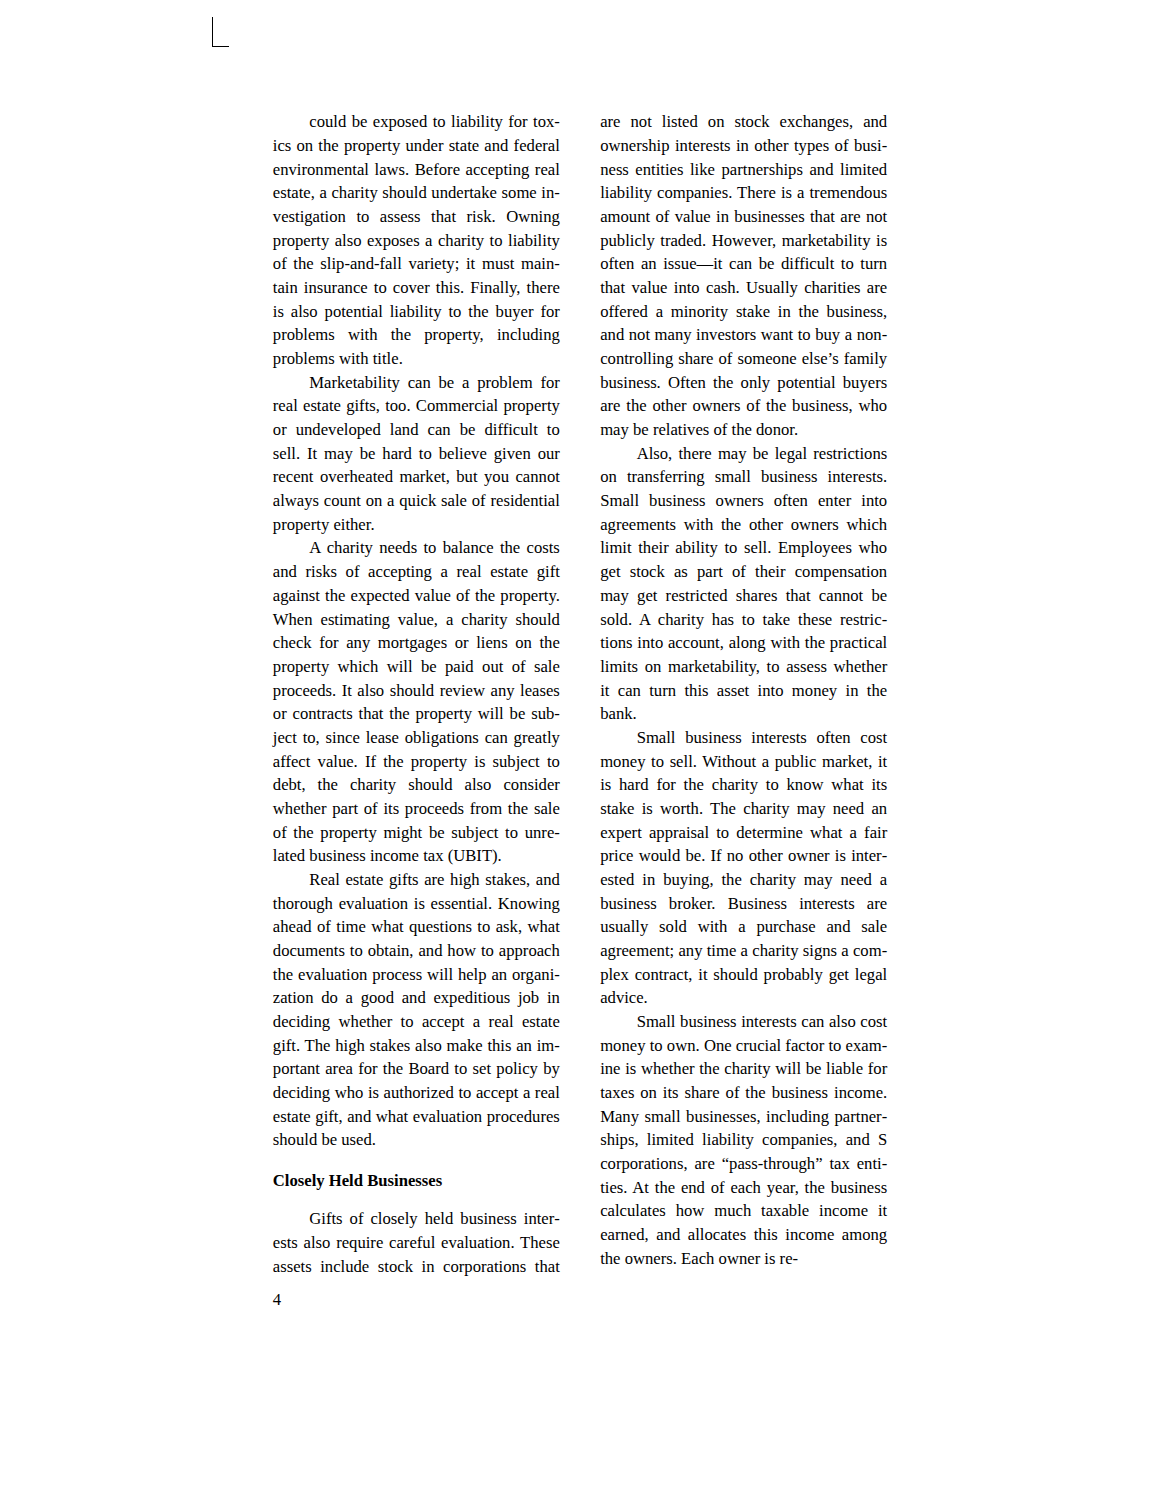could be exposed to liability for toxics on the property under state and federal environmental laws. Before accepting real estate, a charity should undertake some investigation to assess that risk. Owning property also exposes a charity to liability of the slip-and-fall variety; it must maintain insurance to cover this. Finally, there is also potential liability to the buyer for problems with the property, including problems with title.
Marketability can be a problem for real estate gifts, too. Commercial property or undeveloped land can be difficult to sell. It may be hard to believe given our recent overheated market, but you cannot always count on a quick sale of residential property either.
A charity needs to balance the costs and risks of accepting a real estate gift against the expected value of the property. When estimating value, a charity should check for any mortgages or liens on the property which will be paid out of sale proceeds. It also should review any leases or contracts that the property will be subject to, since lease obligations can greatly affect value. If the property is subject to debt, the charity should also consider whether part of its proceeds from the sale of the property might be subject to unrelated business income tax (UBIT).
Real estate gifts are high stakes, and thorough evaluation is essential. Knowing ahead of time what questions to ask, what documents to obtain, and how to approach the evaluation process will help an organization do a good and expeditious job in deciding whether to accept a real estate gift. The high stakes also make this an important area for the Board to set policy by deciding who is authorized to accept a real estate gift, and what evaluation procedures should be used.
Closely Held Businesses
Gifts of closely held business interests also require careful evaluation. These assets include stock in corporations that are not listed on stock exchanges, and ownership interests in other types of business entities like partnerships and limited liability companies. There is a tremendous amount of value in businesses that are not publicly traded. However, marketability is often an issue—it can be difficult to turn that value into cash. Usually charities are offered a minority stake in the business, and not many investors want to buy a noncontrolling share of someone else’s family business. Often the only potential buyers are the other owners of the business, who may be relatives of the donor.
Also, there may be legal restrictions on transferring small business interests. Small business owners often enter into agreements with the other owners which limit their ability to sell. Employees who get stock as part of their compensation may get restricted shares that cannot be sold. A charity has to take these restrictions into account, along with the practical limits on marketability, to assess whether it can turn this asset into money in the bank.
Small business interests often cost money to sell. Without a public market, it is hard for the charity to know what its stake is worth. The charity may need an expert appraisal to determine what a fair price would be. If no other owner is interested in buying, the charity may need a business broker. Business interests are usually sold with a purchase and sale agreement; any time a charity signs a complex contract, it should probably get legal advice.
Small business interests can also cost money to own. One crucial factor to examine is whether the charity will be liable for taxes on its share of the business income. Many small businesses, including partnerships, limited liability companies, and S corporations, are “pass-through” tax entities. At the end of each year, the business calculates how much taxable income it earned, and allocates this income among the owners. Each owner is re-
4